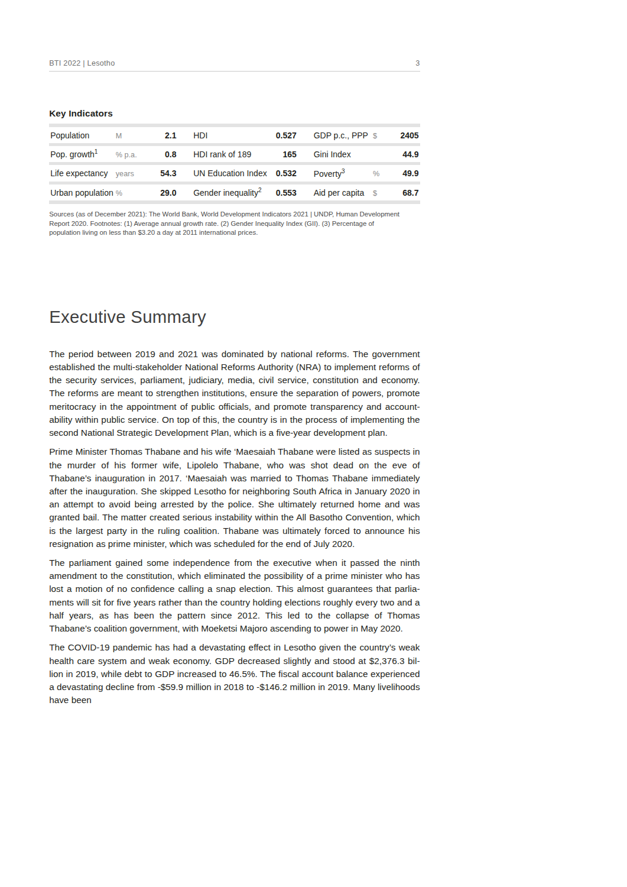BTI 2022 | Lesotho
3
Key Indicators
| Population | M | 2.1 | | HDI | 0.527 | | GDP p.c., PPP | $ | 2405 |
| Pop. growth 1 | % p.a. | 0.8 | | HDI rank of 189 | 165 | | Gini Index | | 44.9 |
| Life expectancy | years | 54.3 | | UN Education Index | 0.532 | | Poverty 3 | % | 49.9 |
| Urban population | % | 29.0 | | Gender inequality 2 | 0.553 | | Aid per capita | $ | 68.7 |
Sources (as of December 2021): The World Bank, World Development Indicators 2021 | UNDP, Human Development Report 2020. Footnotes: (1) Average annual growth rate. (2) Gender Inequality Index (GII). (3) Percentage of population living on less than $3.20 a day at 2011 international prices.
Executive Summary
The period between 2019 and 2021 was dominated by national reforms. The government established the multi-stakeholder National Reforms Authority (NRA) to implement reforms of the security services, parliament, judiciary, media, civil service, constitution and economy. The reforms are meant to strengthen institutions, ensure the separation of powers, promote meritocracy in the appointment of public officials, and promote transparency and accountability within public service. On top of this, the country is in the process of implementing the second National Strategic Development Plan, which is a five-year development plan.
Prime Minister Thomas Thabane and his wife ‘Maesaiah Thabane were listed as suspects in the murder of his former wife, Lipolelo Thabane, who was shot dead on the eve of Thabane’s inauguration in 2017. ‘Maesaiah was married to Thomas Thabane immediately after the inauguration. She skipped Lesotho for neighboring South Africa in January 2020 in an attempt to avoid being arrested by the police. She ultimately returned home and was granted bail. The matter created serious instability within the All Basotho Convention, which is the largest party in the ruling coalition. Thabane was ultimately forced to announce his resignation as prime minister, which was scheduled for the end of July 2020.
The parliament gained some independence from the executive when it passed the ninth amendment to the constitution, which eliminated the possibility of a prime minister who has lost a motion of no confidence calling a snap election. This almost guarantees that parliaments will sit for five years rather than the country holding elections roughly every two and a half years, as has been the pattern since 2012. This led to the collapse of Thomas Thabane’s coalition government, with Moeketsi Majoro ascending to power in May 2020.
The COVID-19 pandemic has had a devastating effect in Lesotho given the country’s weak health care system and weak economy. GDP decreased slightly and stood at $2,376.3 billion in 2019, while debt to GDP increased to 46.5%. The fiscal account balance experienced a devastating decline from -$59.9 million in 2018 to -$146.2 million in 2019. Many livelihoods have been